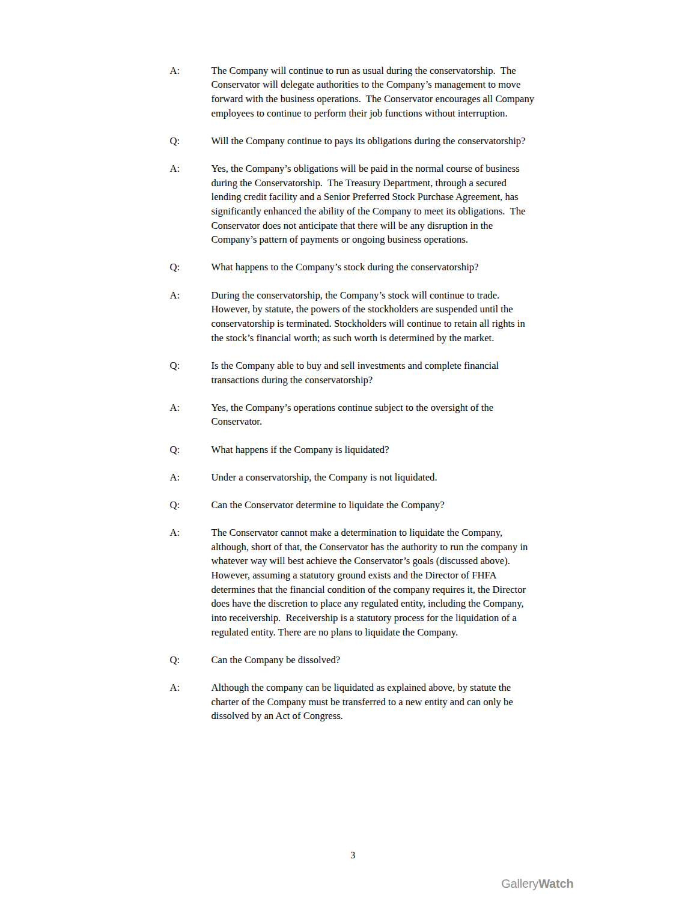A:
The Company will continue to run as usual during the conservatorship. The Conservator will delegate authorities to the Company’s management to move forward with the business operations. The Conservator encourages all Company employees to continue to perform their job functions without interruption.
Q:
Will the Company continue to pays its obligations during the conservatorship?
A:
Yes, the Company’s obligations will be paid in the normal course of business during the Conservatorship. The Treasury Department, through a secured lending credit facility and a Senior Preferred Stock Purchase Agreement, has significantly enhanced the ability of the Company to meet its obligations. The Conservator does not anticipate that there will be any disruption in the Company’s pattern of payments or ongoing business operations.
Q:
What happens to the Company’s stock during the conservatorship?
A:
During the conservatorship, the Company’s stock will continue to trade. However, by statute, the powers of the stockholders are suspended until the conservatorship is terminated. Stockholders will continue to retain all rights in the stock’s financial worth; as such worth is determined by the market.
Q:
Is the Company able to buy and sell investments and complete financial transactions during the conservatorship?
A:
Yes, the Company’s operations continue subject to the oversight of the Conservator.
Q:
What happens if the Company is liquidated?
A:
Under a conservatorship, the Company is not liquidated.
Q:
Can the Conservator determine to liquidate the Company?
A:
The Conservator cannot make a determination to liquidate the Company, although, short of that, the Conservator has the authority to run the company in whatever way will best achieve the Conservator’s goals (discussed above). However, assuming a statutory ground exists and the Director of FHFA determines that the financial condition of the company requires it, the Director does have the discretion to place any regulated entity, including the Company, into receivership. Receivership is a statutory process for the liquidation of a regulated entity. There are no plans to liquidate the Company.
Q:
Can the Company be dissolved?
A:
Although the company can be liquidated as explained above, by statute the charter of the Company must be transferred to a new entity and can only be dissolved by an Act of Congress.
3
Gallery Watch